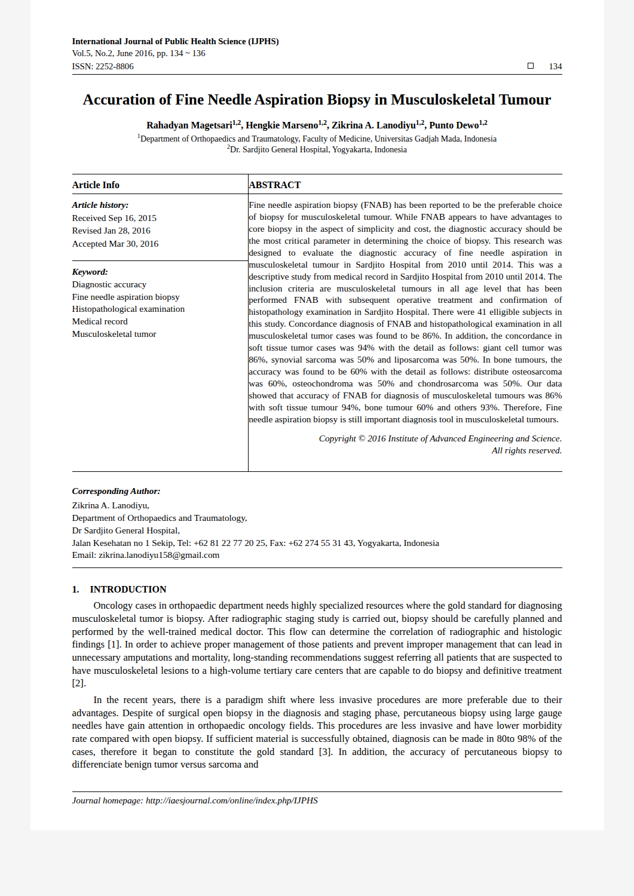International Journal of Public Health Science (IJPHS)
Vol.5, No.2, June 2016, pp. 134 ~ 136
ISSN: 2252-8806 134
Accuration of Fine Needle Aspiration Biopsy in Musculoskeletal Tumour
Rahadyan Magetsari1,2, Hengkie Marseno1,2, Zikrina A. Lanodiyu1,2, Punto Dewo1,2
1Department of Orthopaedics and Traumatology, Faculty of Medicine, Universitas Gadjah Mada, Indonesia
2Dr. Sardjito General Hospital, Yogyakarta, Indonesia
| Article Info Article history: Received Sep 16, 2015 Revised Jan 28, 2016 Accepted Mar 30, 2016 Keyword: Diagnostic accuracy Fine needle aspiration biopsy Histopathological examination Medical record Musculoskeletal tumor | ABSTRACT Fine needle aspiration biopsy (FNAB) has been reported to be the preferable choice of biopsy for musculoskeletal tumour. While FNAB appears to have advantages to core biopsy in the aspect of simplicity and cost, the diagnostic accuracy should be the most critical parameter in determining the choice of biopsy. This research was designed to evaluate the diagnostic accuracy of fine needle aspiration in musculoskeletal tumour in Sardjito Hospital from 2010 until 2014. This was a descriptive study from medical record in Sardjito Hospital from 2010 until 2014. The inclusion criteria are musculoskeletal tumours in all age level that has been performed FNAB with subsequent operative treatment and confirmation of histopathology examination in Sardjito Hospital. There were 41 elligible subjects in this study. Concordance diagnosis of FNAB and histopathological examination in all musculoskeletal tumor cases was found to be 86%. In addition, the concordance in soft tissue tumor cases was 94% with the detail as follows: giant cell tumor was 86%, synovial sarcoma was 50% and liposarcoma was 50%. In bone tumours, the accuracy was found to be 60% with the detail as follows: distribute osteosarcoma was 60%, osteochondroma was 50% and chondrosarcoma was 50%. Our data showed that accuracy of FNAB for diagnosis of musculoskeletal tumours was 86% with soft tissue tumour 94%, bone tumour 60% and others 93%. Therefore, Fine needle aspiration biopsy is still important diagnosis tool in musculoskeletal tumours. Copyright © 2016 Institute of Advanced Engineering and Science. All rights reserved. |
Corresponding Author:
Zikrina A. Lanodiyu,
Department of Orthopaedics and Traumatology,
Dr Sardjito General Hospital,
Jalan Kesehatan no 1 Sekip, Tel: +62 81 22 77 20 25, Fax: +62 274 55 31 43, Yogyakarta, Indonesia
Email: zikrina.lanodiyu158@gmail.com
1. INTRODUCTION
Oncology cases in orthopaedic department needs highly specialized resources where the gold standard for diagnosing musculoskeletal tumor is biopsy. After radiographic staging study is carried out, biopsy should be carefully planned and performed by the well-trained medical doctor. This flow can determine the correlation of radiographic and histologic findings [1]. In order to achieve proper management of those patients and prevent improper management that can lead in unnecessary amputations and mortality, long-standing recommendations suggest referring all patients that are suspected to have musculoskeletal lesions to a high-volume tertiary care centers that are capable to do biopsy and definitive treatment [2].
In the recent years, there is a paradigm shift where less invasive procedures are more preferable due to their advantages. Despite of surgical open biopsy in the diagnosis and staging phase, percutaneous biopsy using large gauge needles have gain attention in orthopaedic oncology fields. This procedures are less invasive and have lower morbidity rate compared with open biopsy. If sufficient material is successfully obtained, diagnosis can be made in 80to 98% of the cases, therefore it began to constitute the gold standard [3]. In addition, the accuracy of percutaneous biopsy to differenciate benign tumor versus sarcoma and
Journal homepage: http://iaesjournal.com/online/index.php/IJPHS